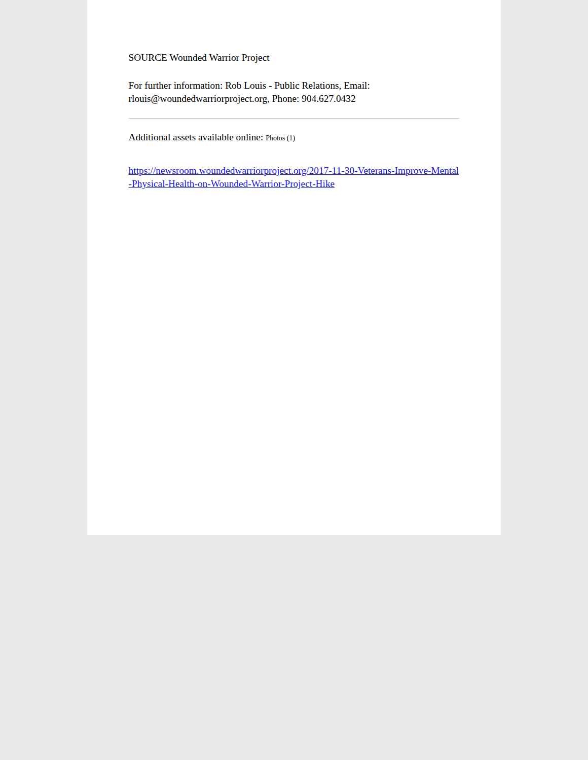SOURCE Wounded Warrior Project
For further information: Rob Louis - Public Relations, Email: rlouis@woundedwarriorproject.org, Phone: 904.627.0432
Additional assets available online: Photos (1)
https://newsroom.woundedwarriorproject.org/2017-11-30-Veterans-Improve-Mental-Physical-Health-on-Wounded-Warrior-Project-Hike